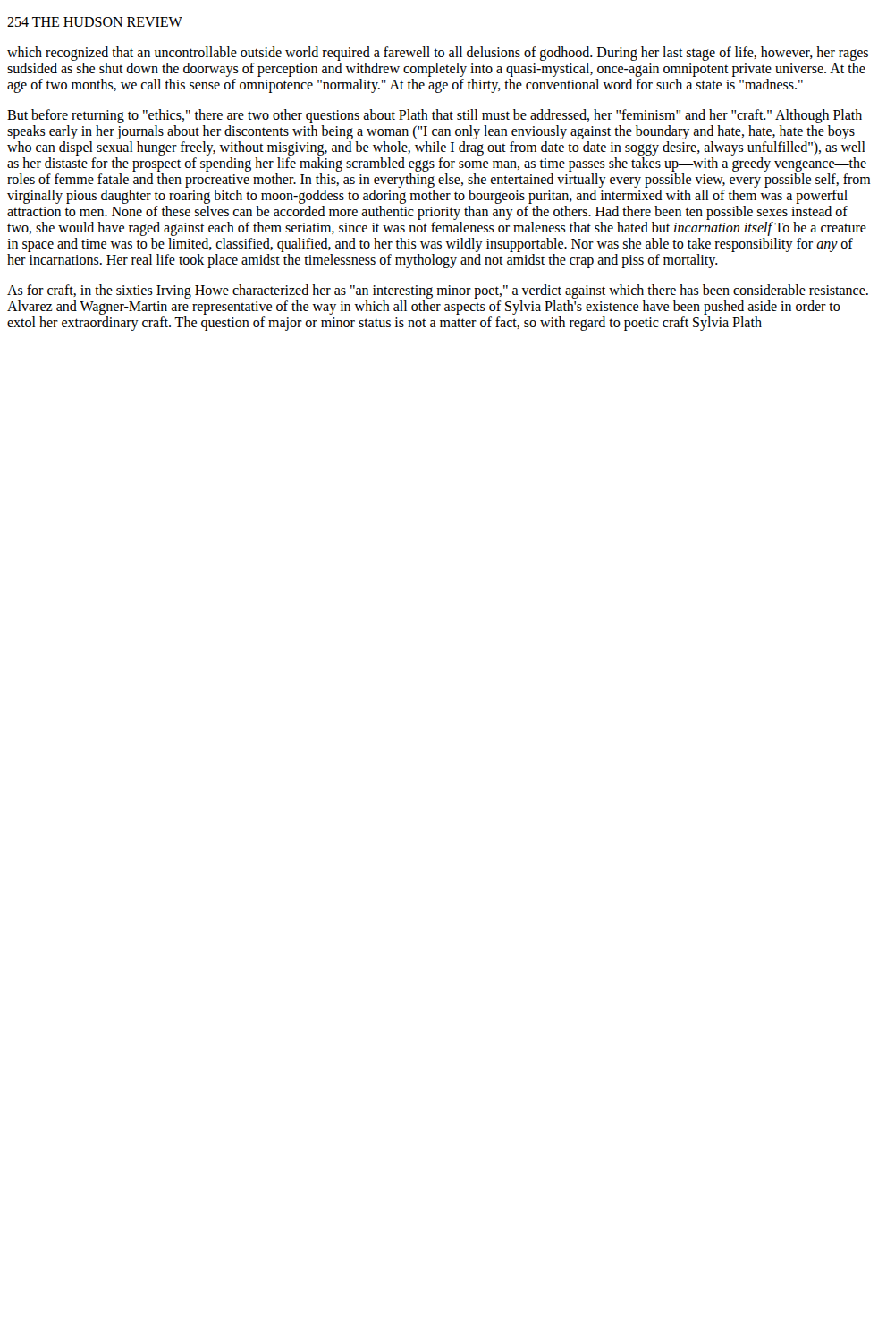254 THE HUDSON REVIEW
which recognized that an uncontrollable outside world required a farewell to all delusions of godhood. During her last stage of life, however, her rages sudsided as she shut down the doorways of perception and withdrew completely into a quasi-mystical, once-again omnipotent private universe. At the age of two months, we call this sense of omnipotence "normality." At the age of thirty, the conventional word for such a state is "madness."
But before returning to "ethics," there are two other questions about Plath that still must be addressed, her "feminism" and her "craft." Although Plath speaks early in her journals about her discontents with being a woman ("I can only lean enviously against the boundary and hate, hate, hate the boys who can dispel sexual hunger freely, without misgiving, and be whole, while I drag out from date to date in soggy desire, always unfulfilled"), as well as her distaste for the prospect of spending her life making scrambled eggs for some man, as time passes she takes up—with a greedy vengeance—the roles of femme fatale and then procreative mother. In this, as in everything else, she entertained virtually every possible view, every possible self, from virginally pious daughter to roaring bitch to moon-goddess to adoring mother to bourgeois puritan, and intermixed with all of them was a powerful attraction to men. None of these selves can be accorded more authentic priority than any of the others. Had there been ten possible sexes instead of two, she would have raged against each of them seriatim, since it was not femaleness or maleness that she hated but incarnation itself To be a creature in space and time was to be limited, classified, qualified, and to her this was wildly insupportable. Nor was she able to take responsibility for any of her incarnations. Her real life took place amidst the timelessness of mythology and not amidst the crap and piss of mortality.
As for craft, in the sixties Irving Howe characterized her as "an interesting minor poet," a verdict against which there has been considerable resistance. Alvarez and Wagner-Martin are representative of the way in which all other aspects of Sylvia Plath's existence have been pushed aside in order to extol her extraordinary craft. The question of major or minor status is not a matter of fact, so with regard to poetic craft Sylvia Plath